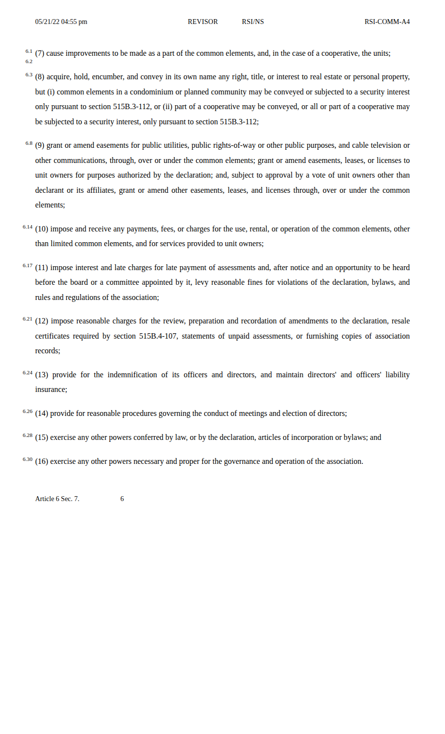05/21/22 04:55 pm REVISORRSI/NS RSI-COMM-A4
6.1 (7) cause improvements to be made as a part of the common elements, and, in the case 6.2 of a cooperative, the units;
6.3 (8) acquire, hold, encumber, and convey in its own name any right, title, or interest to real estate or personal property, but (i) common elements in a condominium or planned community may be conveyed or subjected to a security interest only pursuant to section 515B.3-112, or (ii) part of a cooperative may be conveyed, or all or part of a cooperative may be subjected to a security interest, only pursuant to section 515B.3-112;
6.8 (9) grant or amend easements for public utilities, public rights-of-way or other public purposes, and cable television or other communications, through, over or under the common elements; grant or amend easements, leases, or licenses to unit owners for purposes authorized by the declaration; and, subject to approval by a vote of unit owners other than declarant or its affiliates, grant or amend other easements, leases, and licenses through, over or under the common elements;
6.14 (10) impose and receive any payments, fees, or charges for the use, rental, or operation of the common elements, other than limited common elements, and for services provided to unit owners;
6.17 (11) impose interest and late charges for late payment of assessments and, after notice and an opportunity to be heard before the board or a committee appointed by it, levy reasonable fines for violations of the declaration, bylaws, and rules and regulations of the association;
6.21 (12) impose reasonable charges for the review, preparation and recordation of amendments to the declaration, resale certificates required by section 515B.4-107, statements of unpaid assessments, or furnishing copies of association records;
6.24 (13) provide for the indemnification of its officers and directors, and maintain directors' and officers' liability insurance;
6.26 (14) provide for reasonable procedures governing the conduct of meetings and election of directors;
6.28 (15) exercise any other powers conferred by law, or by the declaration, articles of incorporation or bylaws; and
6.30 (16) exercise any other powers necessary and proper for the governance and operation of the association.
Article 6 Sec. 7. 6